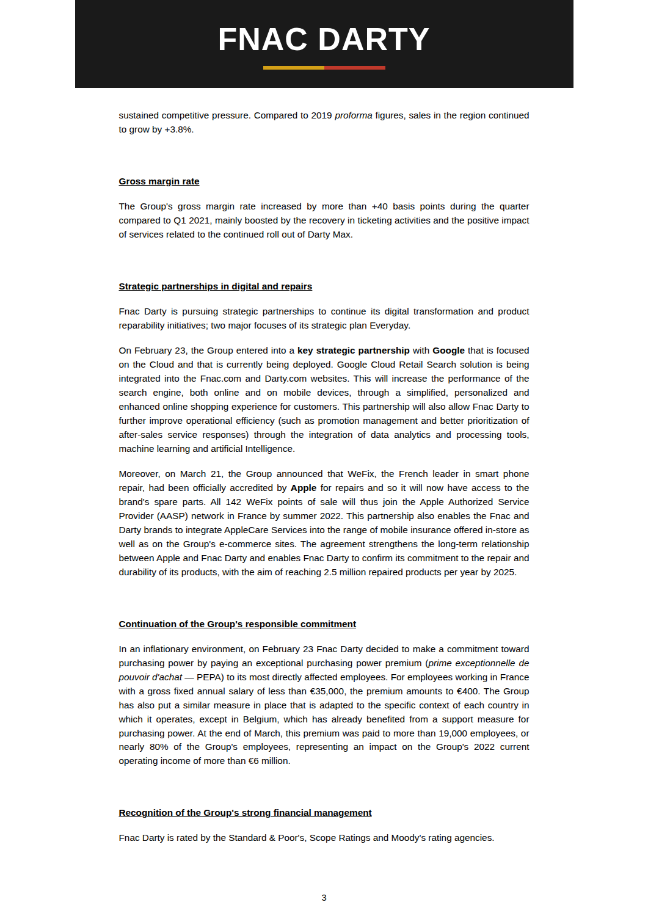FNAC DARTY
sustained competitive pressure. Compared to 2019 proforma figures, sales in the region continued to grow by +3.8%.
Gross margin rate
The Group's gross margin rate increased by more than +40 basis points during the quarter compared to Q1 2021, mainly boosted by the recovery in ticketing activities and the positive impact of services related to the continued roll out of Darty Max.
Strategic partnerships in digital and repairs
Fnac Darty is pursuing strategic partnerships to continue its digital transformation and product reparability initiatives; two major focuses of its strategic plan Everyday.
On February 23, the Group entered into a key strategic partnership with Google that is focused on the Cloud and that is currently being deployed. Google Cloud Retail Search solution is being integrated into the Fnac.com and Darty.com websites. This will increase the performance of the search engine, both online and on mobile devices, through a simplified, personalized and enhanced online shopping experience for customers. This partnership will also allow Fnac Darty to further improve operational efficiency (such as promotion management and better prioritization of after-sales service responses) through the integration of data analytics and processing tools, machine learning and artificial Intelligence.
Moreover, on March 21, the Group announced that WeFix, the French leader in smart phone repair, had been officially accredited by Apple for repairs and so it will now have access to the brand's spare parts. All 142 WeFix points of sale will thus join the Apple Authorized Service Provider (AASP) network in France by summer 2022. This partnership also enables the Fnac and Darty brands to integrate AppleCare Services into the range of mobile insurance offered in-store as well as on the Group's e-commerce sites. The agreement strengthens the long-term relationship between Apple and Fnac Darty and enables Fnac Darty to confirm its commitment to the repair and durability of its products, with the aim of reaching 2.5 million repaired products per year by 2025.
Continuation of the Group's responsible commitment
In an inflationary environment, on February 23 Fnac Darty decided to make a commitment toward purchasing power by paying an exceptional purchasing power premium (prime exceptionnelle de pouvoir d'achat — PEPA) to its most directly affected employees. For employees working in France with a gross fixed annual salary of less than €35,000, the premium amounts to €400. The Group has also put a similar measure in place that is adapted to the specific context of each country in which it operates, except in Belgium, which has already benefited from a support measure for purchasing power. At the end of March, this premium was paid to more than 19,000 employees, or nearly 80% of the Group's employees, representing an impact on the Group's 2022 current operating income of more than €6 million.
Recognition of the Group's strong financial management
Fnac Darty is rated by the Standard & Poor's, Scope Ratings and Moody's rating agencies.
3